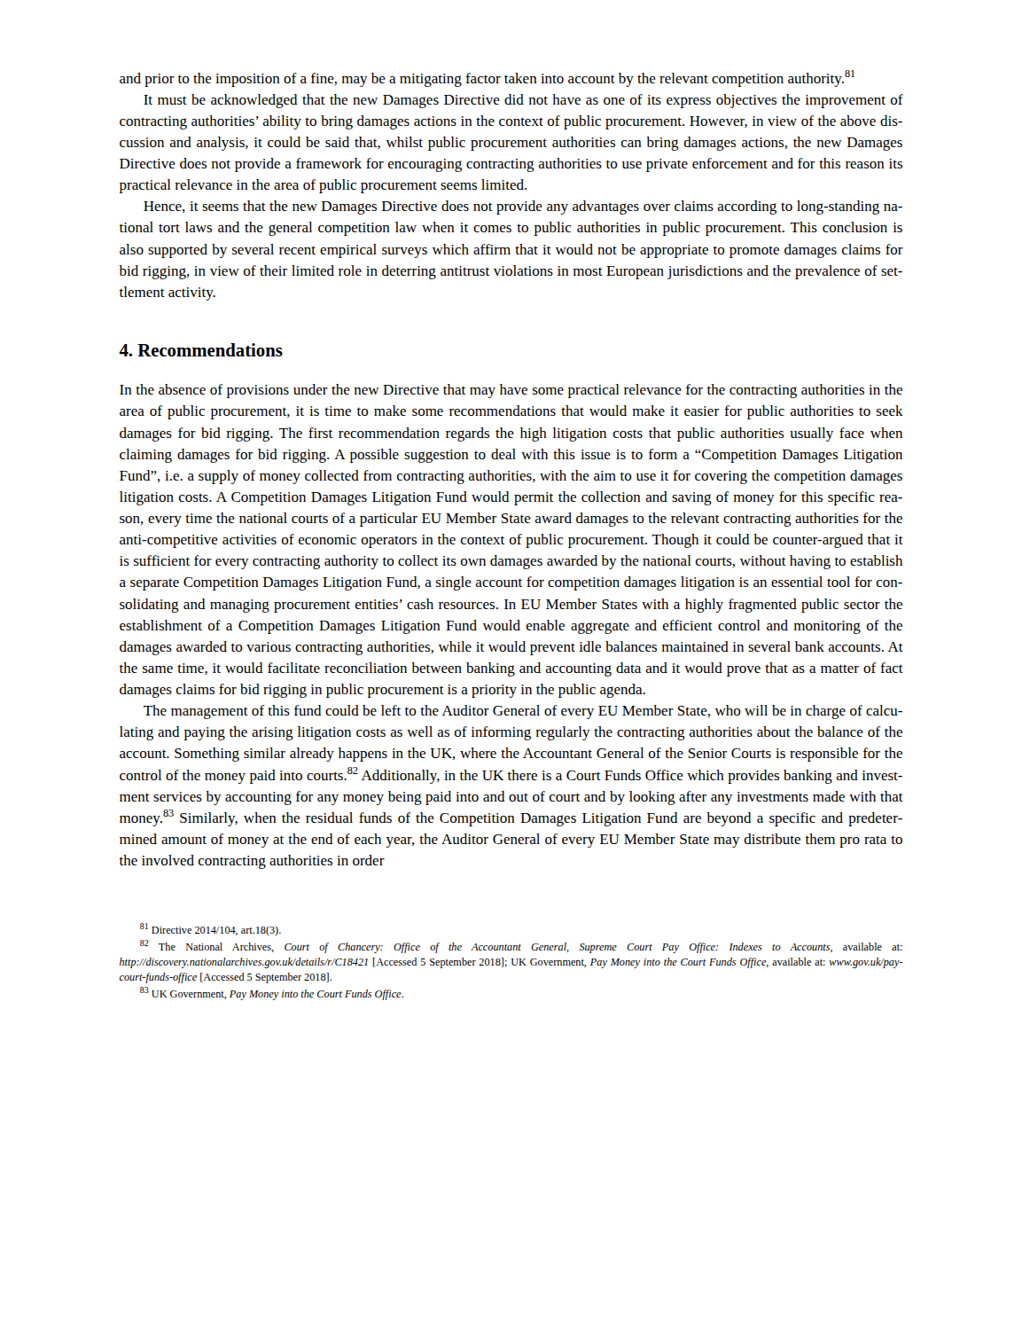and prior to the imposition of a fine, may be a mitigating factor taken into account by the relevant competition authority.81
It must be acknowledged that the new Damages Directive did not have as one of its express objectives the improvement of contracting authorities’ ability to bring damages actions in the context of public procurement. However, in view of the above discussion and analysis, it could be said that, whilst public procurement authorities can bring damages actions, the new Damages Directive does not provide a framework for encouraging contracting authorities to use private enforcement and for this reason its practical relevance in the area of public procurement seems limited.
Hence, it seems that the new Damages Directive does not provide any advantages over claims according to long-standing national tort laws and the general competition law when it comes to public authorities in public procurement. This conclusion is also supported by several recent empirical surveys which affirm that it would not be appropriate to promote damages claims for bid rigging, in view of their limited role in deterring antitrust violations in most European jurisdictions and the prevalence of settlement activity.
4. Recommendations
In the absence of provisions under the new Directive that may have some practical relevance for the contracting authorities in the area of public procurement, it is time to make some recommendations that would make it easier for public authorities to seek damages for bid rigging. The first recommendation regards the high litigation costs that public authorities usually face when claiming damages for bid rigging. A possible suggestion to deal with this issue is to form a “Competition Damages Litigation Fund”, i.e. a supply of money collected from contracting authorities, with the aim to use it for covering the competition damages litigation costs. A Competition Damages Litigation Fund would permit the collection and saving of money for this specific reason, every time the national courts of a particular EU Member State award damages to the relevant contracting authorities for the anti-competitive activities of economic operators in the context of public procurement. Though it could be counter-argued that it is sufficient for every contracting authority to collect its own damages awarded by the national courts, without having to establish a separate Competition Damages Litigation Fund, a single account for competition damages litigation is an essential tool for consolidating and managing procurement entities’ cash resources. In EU Member States with a highly fragmented public sector the establishment of a Competition Damages Litigation Fund would enable aggregate and efficient control and monitoring of the damages awarded to various contracting authorities, while it would prevent idle balances maintained in several bank accounts. At the same time, it would facilitate reconciliation between banking and accounting data and it would prove that as a matter of fact damages claims for bid rigging in public procurement is a priority in the public agenda.
The management of this fund could be left to the Auditor General of every EU Member State, who will be in charge of calculating and paying the arising litigation costs as well as of informing regularly the contracting authorities about the balance of the account. Something similar already happens in the UK, where the Accountant General of the Senior Courts is responsible for the control of the money paid into courts.82 Additionally, in the UK there is a Court Funds Office which provides banking and investment services by accounting for any money being paid into and out of court and by looking after any investments made with that money.83 Similarly, when the residual funds of the Competition Damages Litigation Fund are beyond a specific and predetermined amount of money at the end of each year, the Auditor General of every EU Member State may distribute them pro rata to the involved contracting authorities in order
81 Directive 2014/104, art.18(3).
82 The National Archives, Court of Chancery: Office of the Accountant General, Supreme Court Pay Office: Indexes to Accounts, available at: http://discovery.nationalarchives.gov.uk/details/r/C18421 [Accessed 5 September 2018]; UK Government, Pay Money into the Court Funds Office, available at: www.gov.uk/pay-court-funds-office [Accessed 5 September 2018].
83 UK Government, Pay Money into the Court Funds Office.